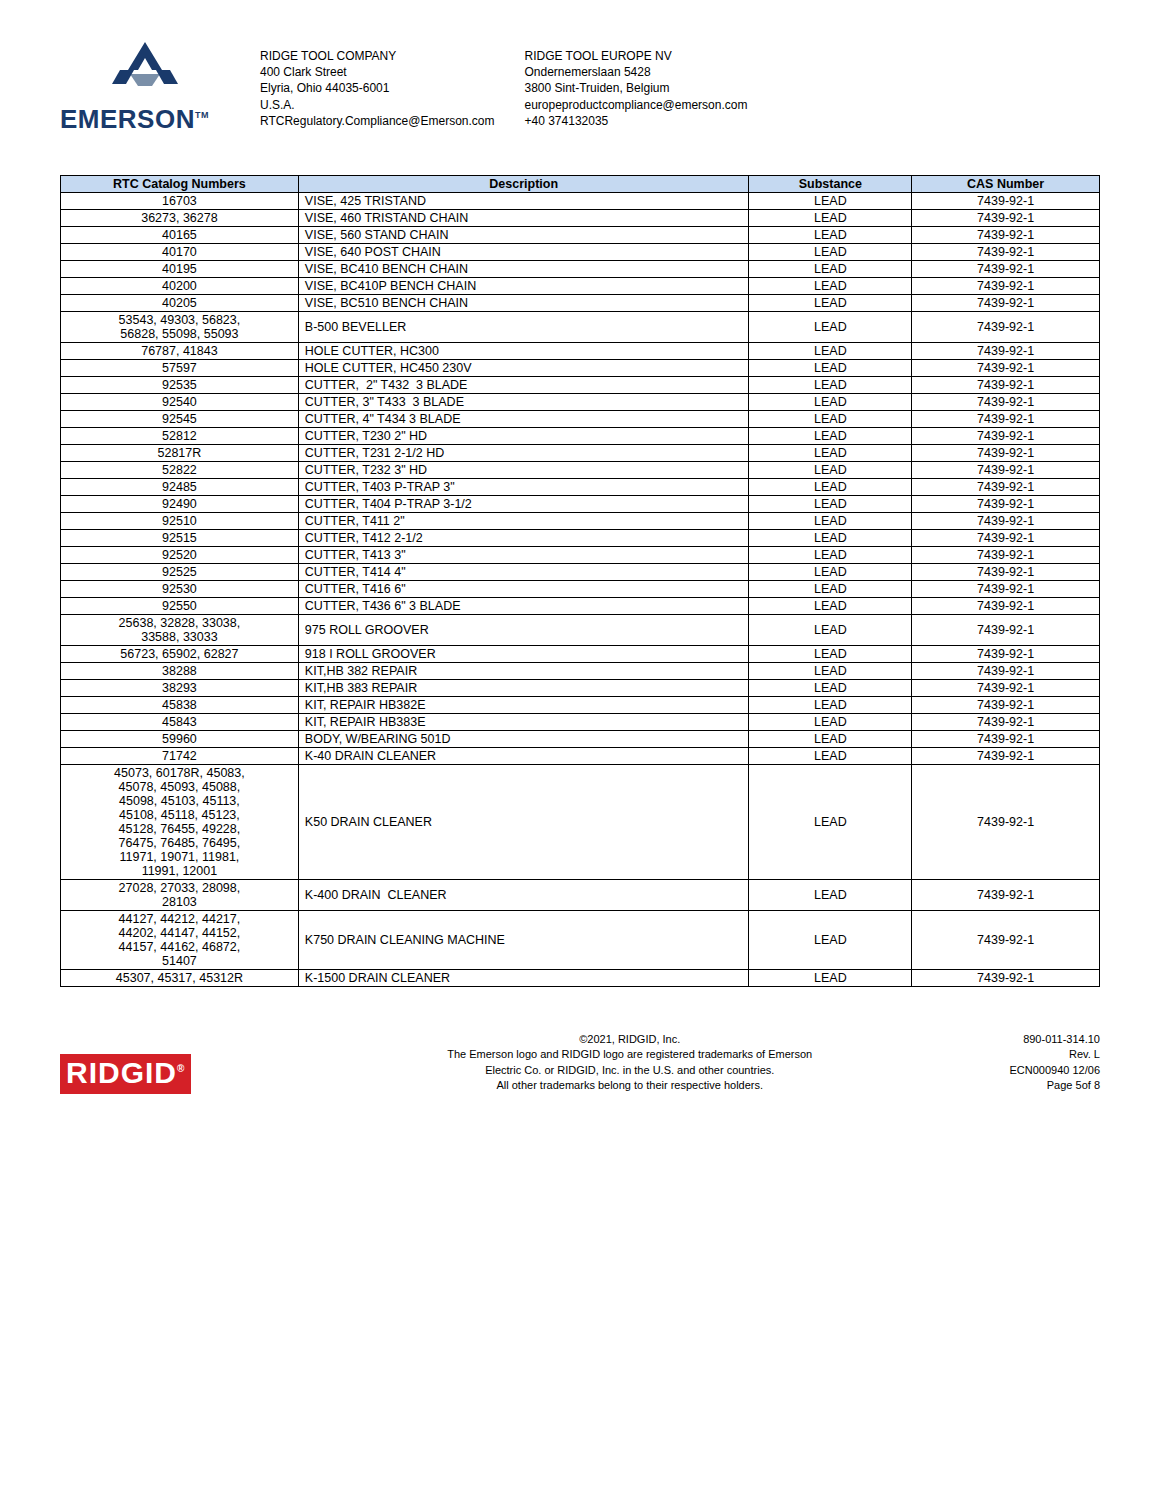EMERSONTM
RIDGE TOOL COMPANY
400 Clark Street
Elyria, Ohio 44035-6001
U.S.A.
RTCRegulatory.Compliance@Emerson.com
RIDGE TOOL EUROPE NV
Ondernemerslaan 5428
3800 Sint-Truiden, Belgium
europeproductcompliance@emerson.com
+40 374132035
| RTC Catalog Numbers | Description | Substance | CAS Number |
| --- | --- | --- | --- |
| 16703 | VISE, 425 TRISTAND | LEAD | 7439-92-1 |
| 36273, 36278 | VISE, 460 TRISTAND CHAIN | LEAD | 7439-92-1 |
| 40165 | VISE, 560 STAND CHAIN | LEAD | 7439-92-1 |
| 40170 | VISE, 640 POST CHAIN | LEAD | 7439-92-1 |
| 40195 | VISE, BC410 BENCH CHAIN | LEAD | 7439-92-1 |
| 40200 | VISE, BC410P BENCH CHAIN | LEAD | 7439-92-1 |
| 40205 | VISE, BC510 BENCH CHAIN | LEAD | 7439-92-1 |
| 53543, 49303, 56823, 56828, 55098, 55093 | B-500 BEVELLER | LEAD | 7439-92-1 |
| 76787, 41843 | HOLE CUTTER, HC300 | LEAD | 7439-92-1 |
| 57597 | HOLE CUTTER, HC450 230V | LEAD | 7439-92-1 |
| 92535 | CUTTER, 2" T432 3 BLADE | LEAD | 7439-92-1 |
| 92540 | CUTTER, 3" T433 3 BLADE | LEAD | 7439-92-1 |
| 92545 | CUTTER, 4" T434 3 BLADE | LEAD | 7439-92-1 |
| 52812 | CUTTER, T230 2" HD | LEAD | 7439-92-1 |
| 52817R | CUTTER, T231 2-1/2 HD | LEAD | 7439-92-1 |
| 52822 | CUTTER, T232 3" HD | LEAD | 7439-92-1 |
| 92485 | CUTTER, T403 P-TRAP 3" | LEAD | 7439-92-1 |
| 92490 | CUTTER, T404 P-TRAP 3-1/2 | LEAD | 7439-92-1 |
| 92510 | CUTTER, T411 2" | LEAD | 7439-92-1 |
| 92515 | CUTTER, T412 2-1/2 | LEAD | 7439-92-1 |
| 92520 | CUTTER, T413 3" | LEAD | 7439-92-1 |
| 92525 | CUTTER, T414 4" | LEAD | 7439-92-1 |
| 92530 | CUTTER, T416 6" | LEAD | 7439-92-1 |
| 92550 | CUTTER, T436 6" 3 BLADE | LEAD | 7439-92-1 |
| 25638, 32828, 33038, 33588, 33033 | 975 ROLL GROOVER | LEAD | 7439-92-1 |
| 56723, 65902, 62827 | 918 I ROLL GROOVER | LEAD | 7439-92-1 |
| 38288 | KIT,HB 382 REPAIR | LEAD | 7439-92-1 |
| 38293 | KIT,HB 383 REPAIR | LEAD | 7439-92-1 |
| 45838 | KIT, REPAIR HB382E | LEAD | 7439-92-1 |
| 45843 | KIT, REPAIR HB383E | LEAD | 7439-92-1 |
| 59960 | BODY, W/BEARING 501D | LEAD | 7439-92-1 |
| 71742 | K-40 DRAIN CLEANER | LEAD | 7439-92-1 |
| 45073, 60178R, 45083, 45078, 45093, 45088, 45098, 45103, 45113, 45108, 45118, 45123, 45128, 76455, 49228, 76475, 76485, 76495, 11971, 19071, 11981, 11991, 12001 | K50 DRAIN CLEANER | LEAD | 7439-92-1 |
| 27028, 27033, 28098, 28103 | K-400 DRAIN CLEANER | LEAD | 7439-92-1 |
| 44127, 44212, 44217, 44202, 44147, 44152, 44157, 44162, 46872, 51407 | K750 DRAIN CLEANING MACHINE | LEAD | 7439-92-1 |
| 45307, 45317, 45312R | K-1500 DRAIN CLEANER | LEAD | 7439-92-1 |
RIDGID®
©2021, RIDGID, Inc.
The Emerson logo and RIDGID logo are registered trademarks of Emerson
Electric Co. or RIDGID, Inc. in the U.S. and other countries.
All other trademarks belong to their respective holders.
890-011-314.10
Rev. L
ECN000940 12/06
Page 5of 8